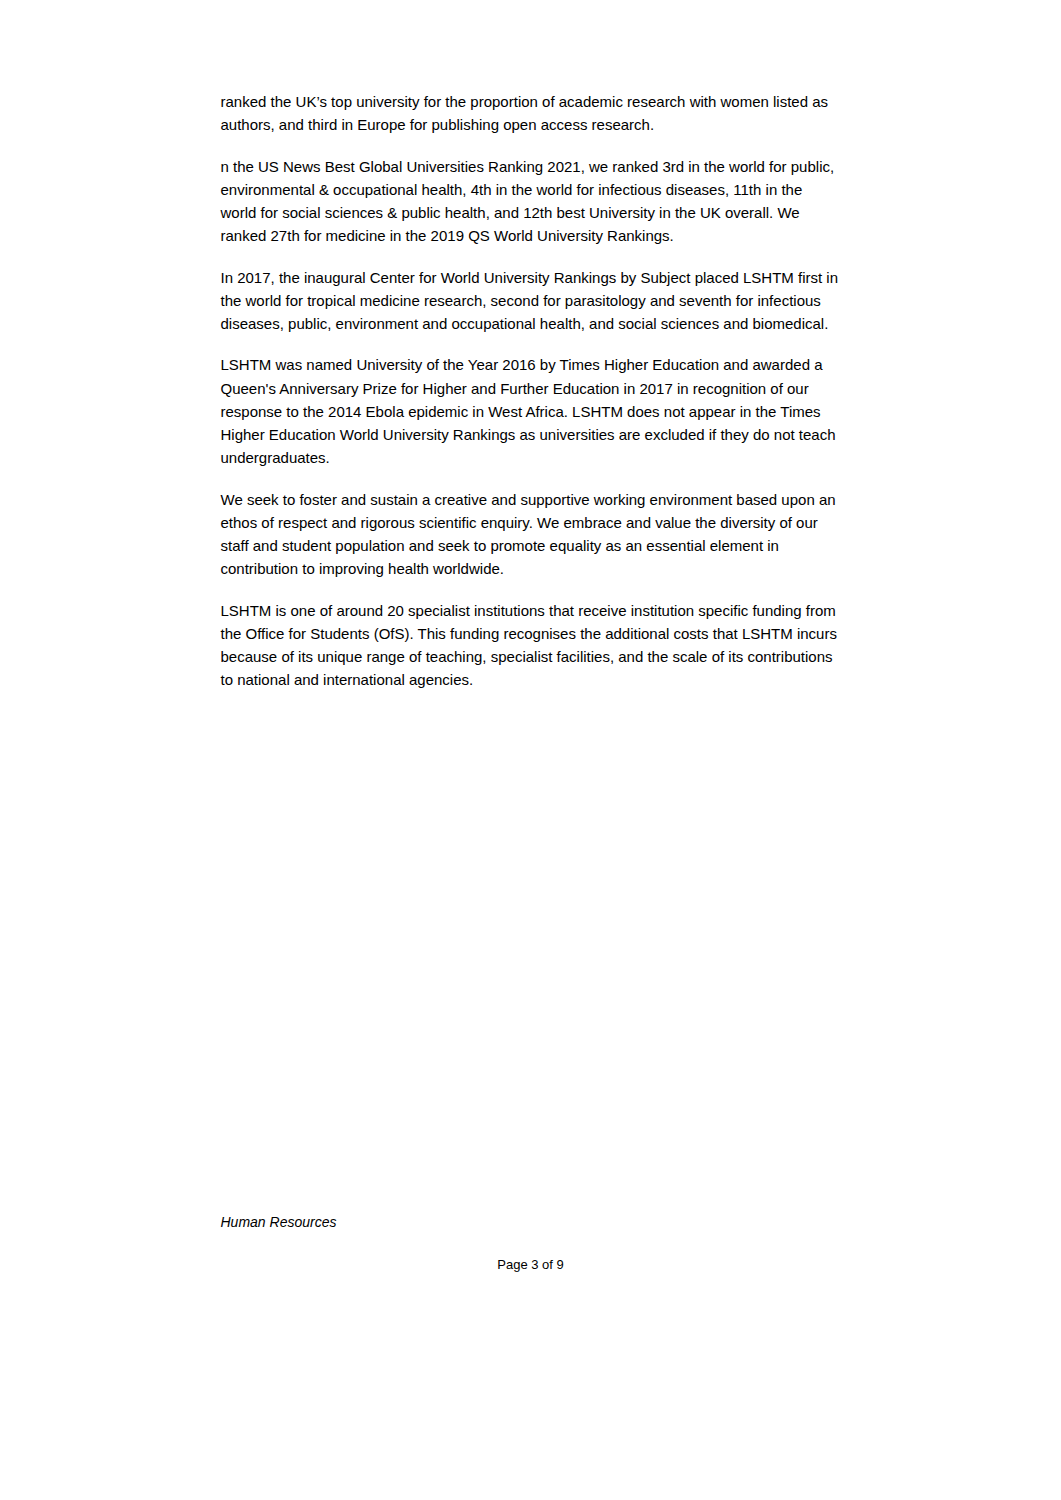ranked the UK’s top university for the proportion of academic research with women listed as authors, and third in Europe for publishing open access research.
n the US News Best Global Universities Ranking 2021, we ranked 3rd in the world for public, environmental & occupational health, 4th in the world for infectious diseases, 11th in the world for social sciences & public health, and 12th best University in the UK overall. We ranked 27th for medicine in the 2019 QS World University Rankings.
In 2017, the inaugural Center for World University Rankings by Subject placed LSHTM first in the world for tropical medicine research, second for parasitology and seventh for infectious diseases, public, environment and occupational health, and social sciences and biomedical.
LSHTM was named University of the Year 2016 by Times Higher Education and awarded a Queen's Anniversary Prize for Higher and Further Education in 2017 in recognition of our response to the 2014 Ebola epidemic in West Africa. LSHTM does not appear in the Times Higher Education World University Rankings as universities are excluded if they do not teach undergraduates.
We seek to foster and sustain a creative and supportive working environment based upon an ethos of respect and rigorous scientific enquiry. We embrace and value the diversity of our staff and student population and seek to promote equality as an essential element in contribution to improving health worldwide.
LSHTM is one of around 20 specialist institutions that receive institution specific funding from the Office for Students (OfS). This funding recognises the additional costs that LSHTM incurs because of its unique range of teaching, specialist facilities, and the scale of its contributions to national and international agencies.
Human Resources
Page 3 of 9